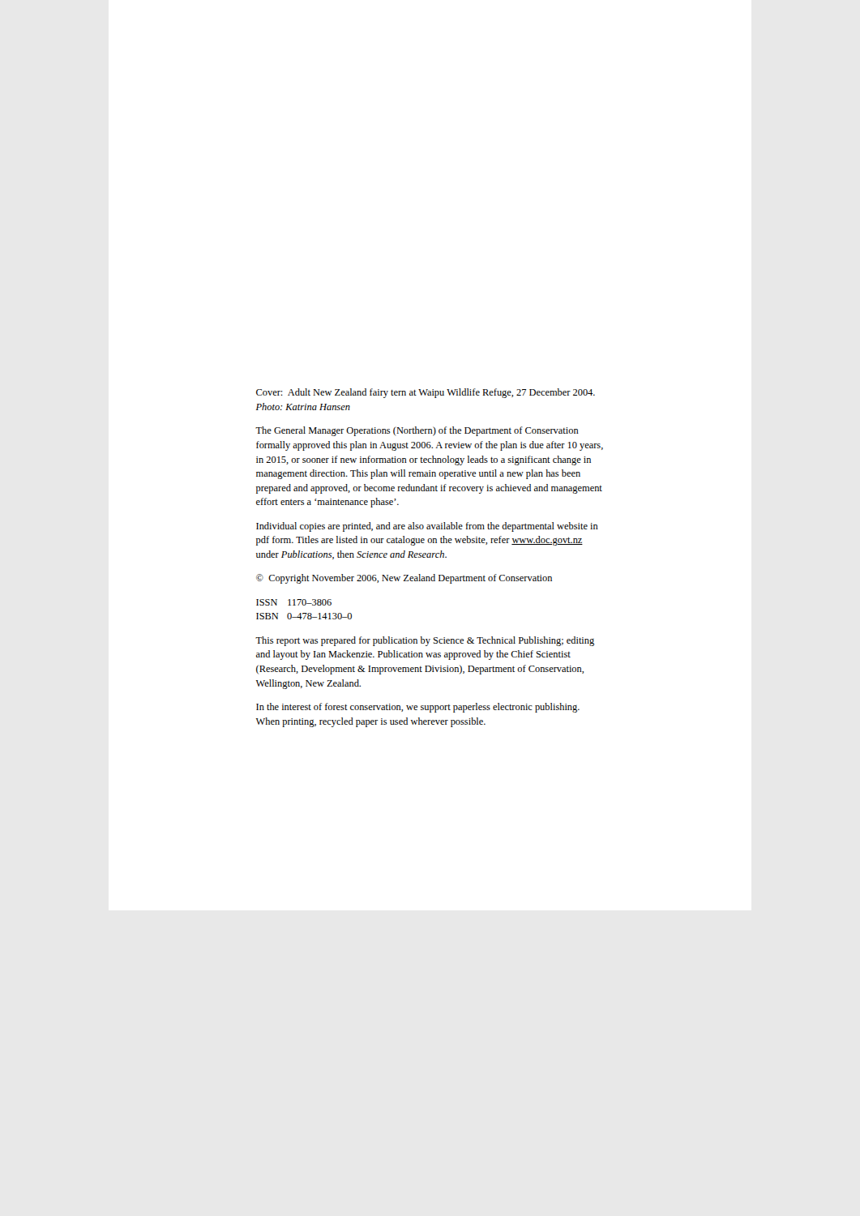Cover: Adult New Zealand fairy tern at Waipu Wildlife Refuge, 27 December 2004. Photo: Katrina Hansen
The General Manager Operations (Northern) of the Department of Conservation formally approved this plan in August 2006. A review of the plan is due after 10 years, in 2015, or sooner if new information or technology leads to a significant change in management direction. This plan will remain operative until a new plan has been prepared and approved, or become redundant if recovery is achieved and management effort enters a ‘maintenance phase’.
Individual copies are printed, and are also available from the departmental website in pdf form. Titles are listed in our catalogue on the website, refer www.doc.govt.nz under Publications, then Science and Research.
© Copyright November 2006, New Zealand Department of Conservation
ISSN1170–3806
ISBN0–478–14130–0
This report was prepared for publication by Science & Technical Publishing; editing and layout by Ian Mackenzie. Publication was approved by the Chief Scientist (Research, Development & Improvement Division), Department of Conservation, Wellington, New Zealand.
In the interest of forest conservation, we support paperless electronic publishing. When printing, recycled paper is used wherever possible.